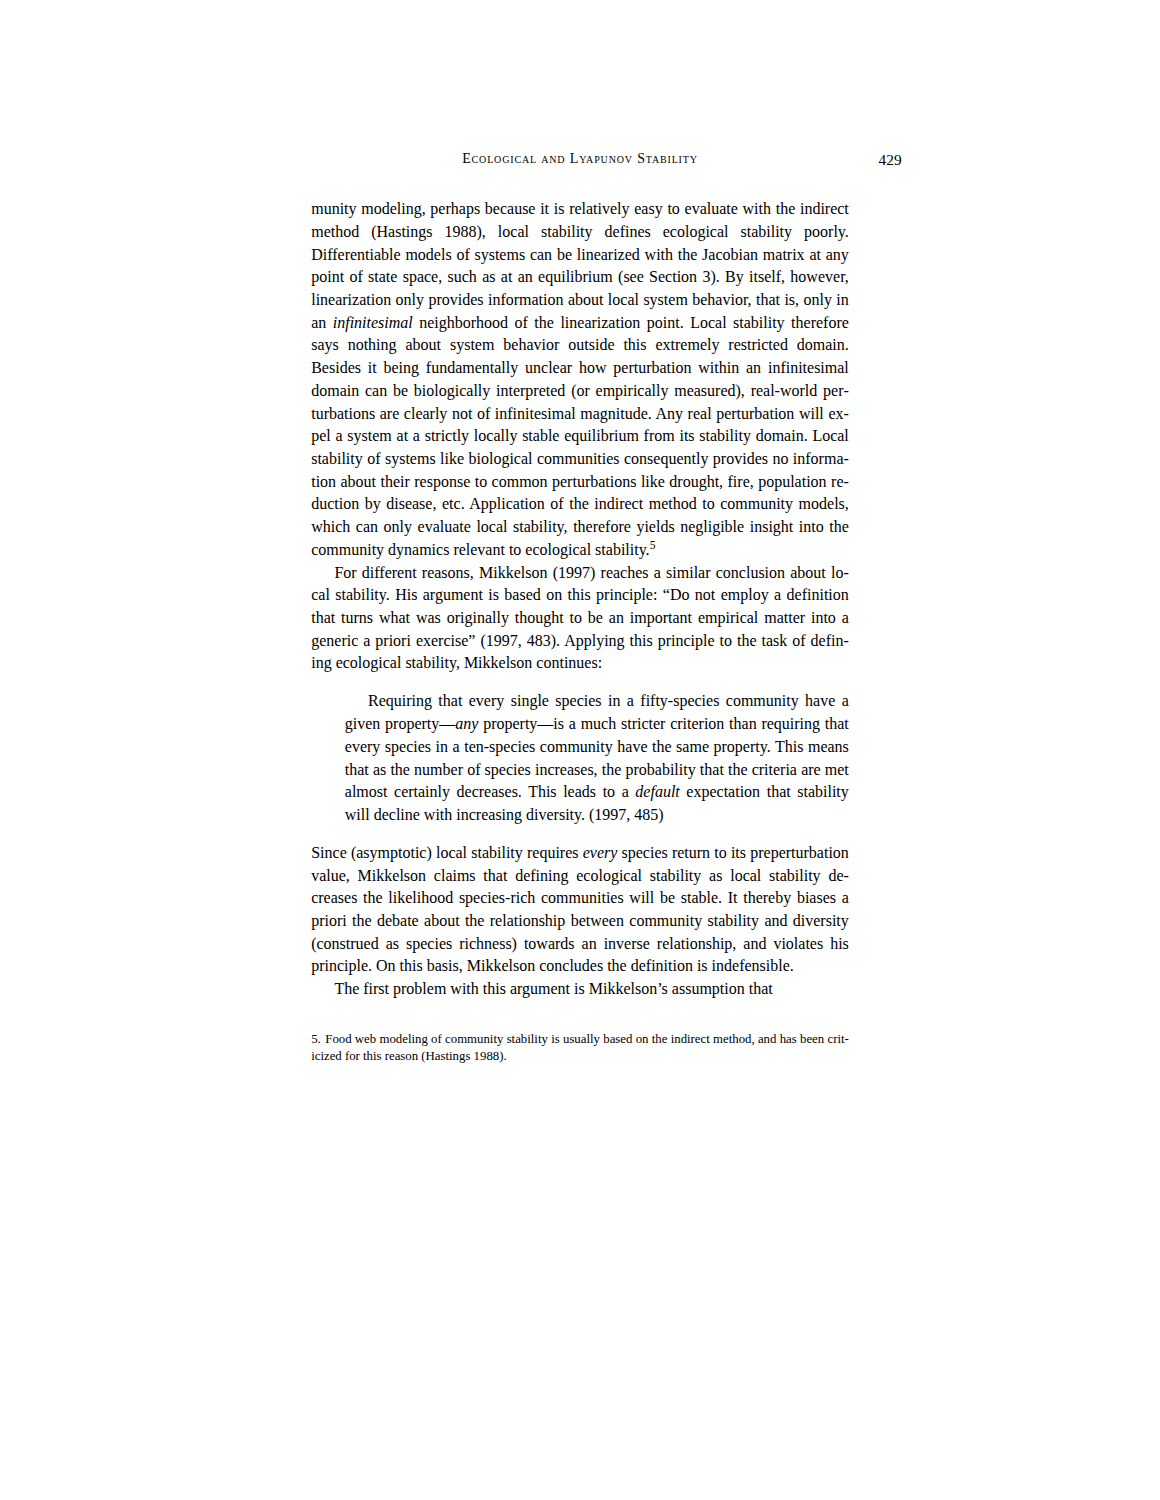Ecological and Lyapunov Stability 429
munity modeling, perhaps because it is relatively easy to evaluate with the indirect method (Hastings 1988), local stability defines ecological stability poorly. Differentiable models of systems can be linearized with the Jacobian matrix at any point of state space, such as at an equilibrium (see Section 3). By itself, however, linearization only provides information about local system behavior, that is, only in an infinitesimal neighborhood of the linearization point. Local stability therefore says nothing about system behavior outside this extremely restricted domain. Besides it being fundamentally unclear how perturbation within an infinitesimal domain can be biologically interpreted (or empirically measured), real-world perturbations are clearly not of infinitesimal magnitude. Any real perturbation will expel a system at a strictly locally stable equilibrium from its stability domain. Local stability of systems like biological communities consequently provides no information about their response to common perturbations like drought, fire, population reduction by disease, etc. Application of the indirect method to community models, which can only evaluate local stability, therefore yields negligible insight into the community dynamics relevant to ecological stability.5
For different reasons, Mikkelson (1997) reaches a similar conclusion about local stability. His argument is based on this principle: “Do not employ a definition that turns what was originally thought to be an important empirical matter into a generic a priori exercise” (1997, 483). Applying this principle to the task of defining ecological stability, Mikkelson continues:
Requiring that every single species in a fifty-species community have a given property—any property—is a much stricter criterion than requiring that every species in a ten-species community have the same property. This means that as the number of species increases, the probability that the criteria are met almost certainly decreases. This leads to a default expectation that stability will decline with increasing diversity. (1997, 485)
Since (asymptotic) local stability requires every species return to its preperturbation value, Mikkelson claims that defining ecological stability as local stability decreases the likelihood species-rich communities will be stable. It thereby biases a priori the debate about the relationship between community stability and diversity (construed as species richness) towards an inverse relationship, and violates his principle. On this basis, Mikkelson concludes the definition is indefensible.
The first problem with this argument is Mikkelson’s assumption that
5. Food web modeling of community stability is usually based on the indirect method, and has been criticized for this reason (Hastings 1988).